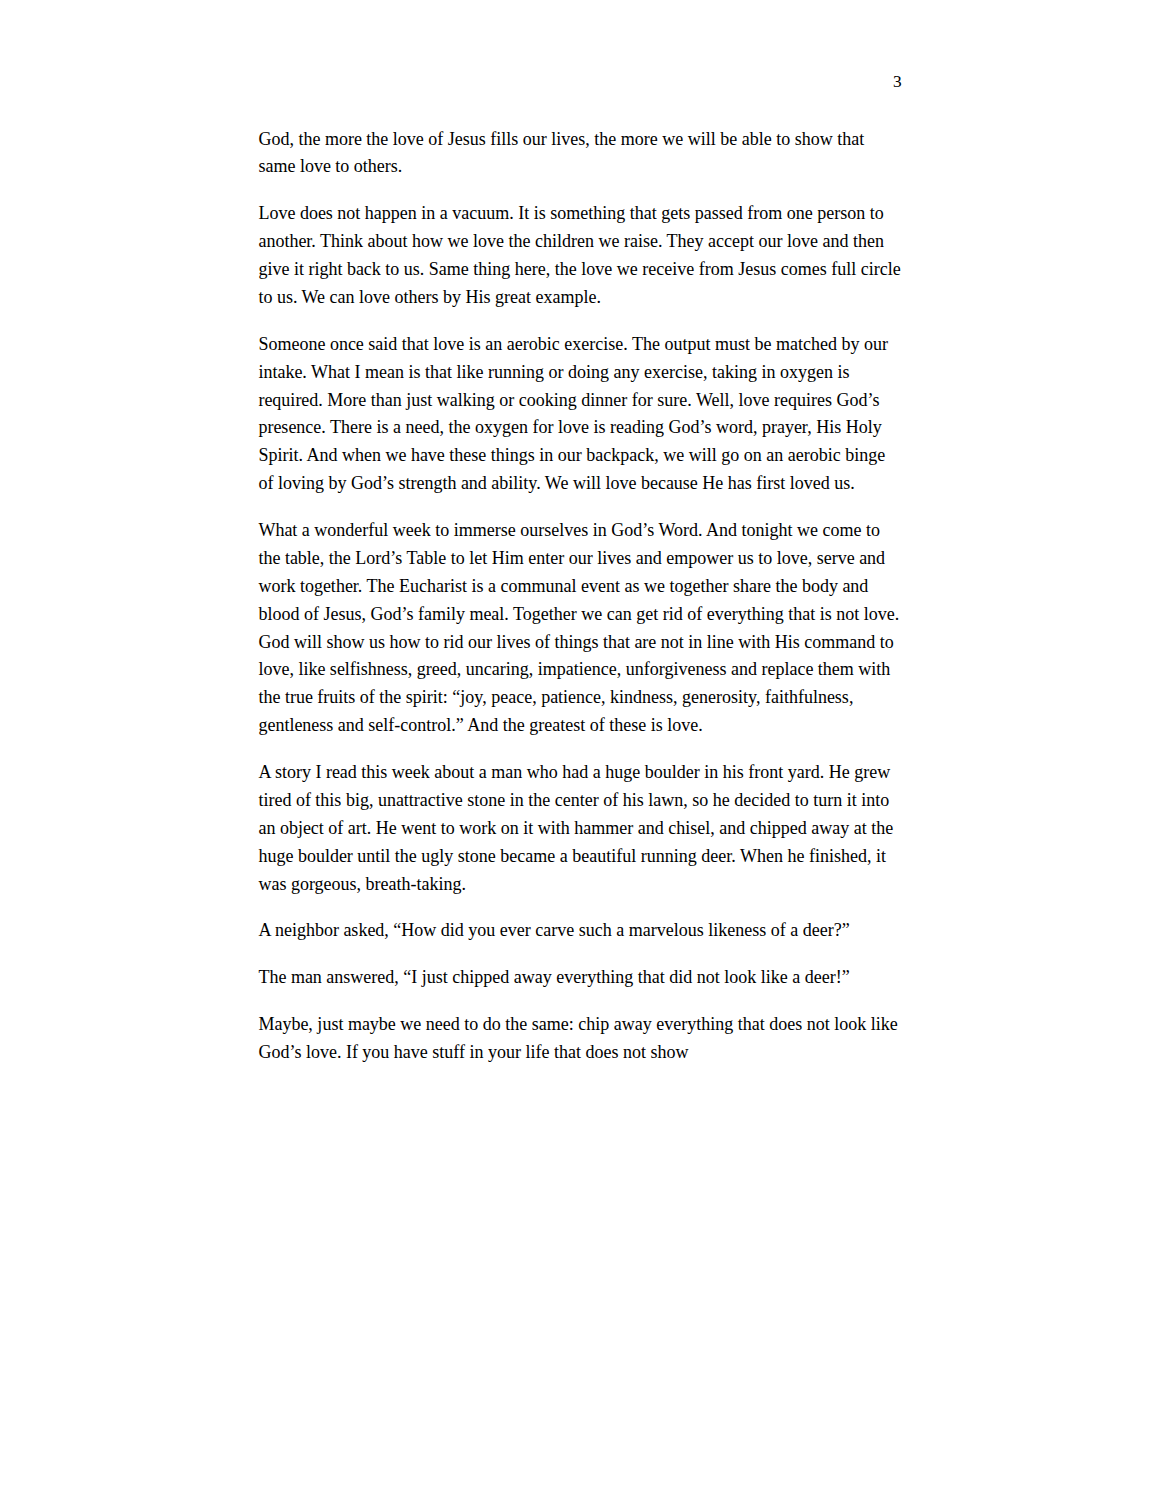3
God, the more the love of Jesus fills our lives, the more we will be able to show that same love to others.
Love does not happen in a vacuum. It is something that gets passed from one person to another. Think about how we love the children we raise. They accept our love and then give it right back to us. Same thing here, the love we receive from Jesus comes full circle to us. We can love others by His great example.
Someone once said that love is an aerobic exercise. The output must be matched by our intake. What I mean is that like running or doing any exercise, taking in oxygen is required. More than just walking or cooking dinner for sure. Well, love requires God’s presence. There is a need, the oxygen for love is reading God’s word, prayer, His Holy Spirit. And when we have these things in our backpack, we will go on an aerobic binge of loving by God’s strength and ability. We will love because He has first loved us.
What a wonderful week to immerse ourselves in God’s Word. And tonight we come to the table, the Lord’s Table to let Him enter our lives and empower us to love, serve and work together. The Eucharist is a communal event as we together share the body and blood of Jesus, God’s family meal. Together we can get rid of everything that is not love. God will show us how to rid our lives of things that are not in line with His command to love, like selfishness, greed, uncaring, impatience, unforgiveness and replace them with the true fruits of the spirit: “joy, peace, patience, kindness, generosity, faithfulness, gentleness and self-control.” And the greatest of these is love.
A story I read this week about a man who had a huge boulder in his front yard. He grew tired of this big, unattractive stone in the center of his lawn, so he decided to turn it into an object of art. He went to work on it with hammer and chisel, and chipped away at the huge boulder until the ugly stone became a beautiful running deer. When he finished, it was gorgeous, breath-taking.
A neighbor asked, “How did you ever carve such a marvelous likeness of a deer?”
The man answered, “I just chipped away everything that did not look like a deer!”
Maybe, just maybe we need to do the same: chip away everything that does not look like God’s love. If you have stuff in your life that does not show